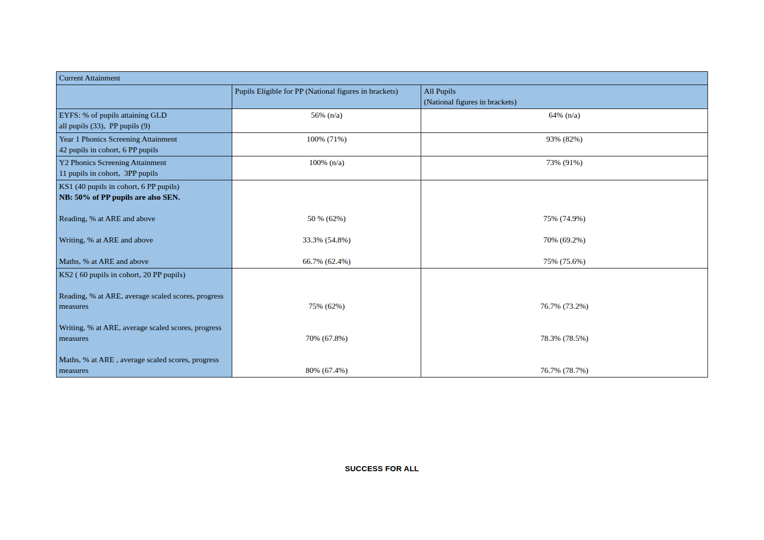| Current Attainment |
| | Pupils Eligible for PP (National figures in brackets) | All Pupils (National figures in brackets) |
| EYFS: % of pupils attaining GLD all pupils (33), PP pupils (9) | 56% (n/a) | 64% (n/a) |
| Year 1 Phonics Screening Attainment 42 pupils in cohort, 6 PP pupils | 100% (71%) | 93% (82%) |
| Y2 Phonics Screening Attainment 11 pupils in cohort, 3PP pupils | 100% (n/a) | 73% (91%) |
| KS1 (40 pupils in cohort, 6 PP pupils) NB: 50% of PP pupils are also SEN. Reading, % at ARE and above Writing, % at ARE and above Maths, % at ARE and above | 50 % (62%) 33.3% (54.8%) 66.7% (62.4%) | 75% (74.9%) 70% (69.2%) 75% (75.6%) |
| KS2 ( 60 pupils in cohort, 20 PP pupils) Reading, % at ARE, average scaled scores, progress measures Writing, % at ARE, average scaled scores, progress measures Maths, % at ARE , average scaled scores, progress measures | 75% (62%) 70% (67.8%) 80% (67.4%) | 76.7% (73.2%) 78.3% (78.5%) 76.7% (78.7%) |
SUCCESS FOR ALL